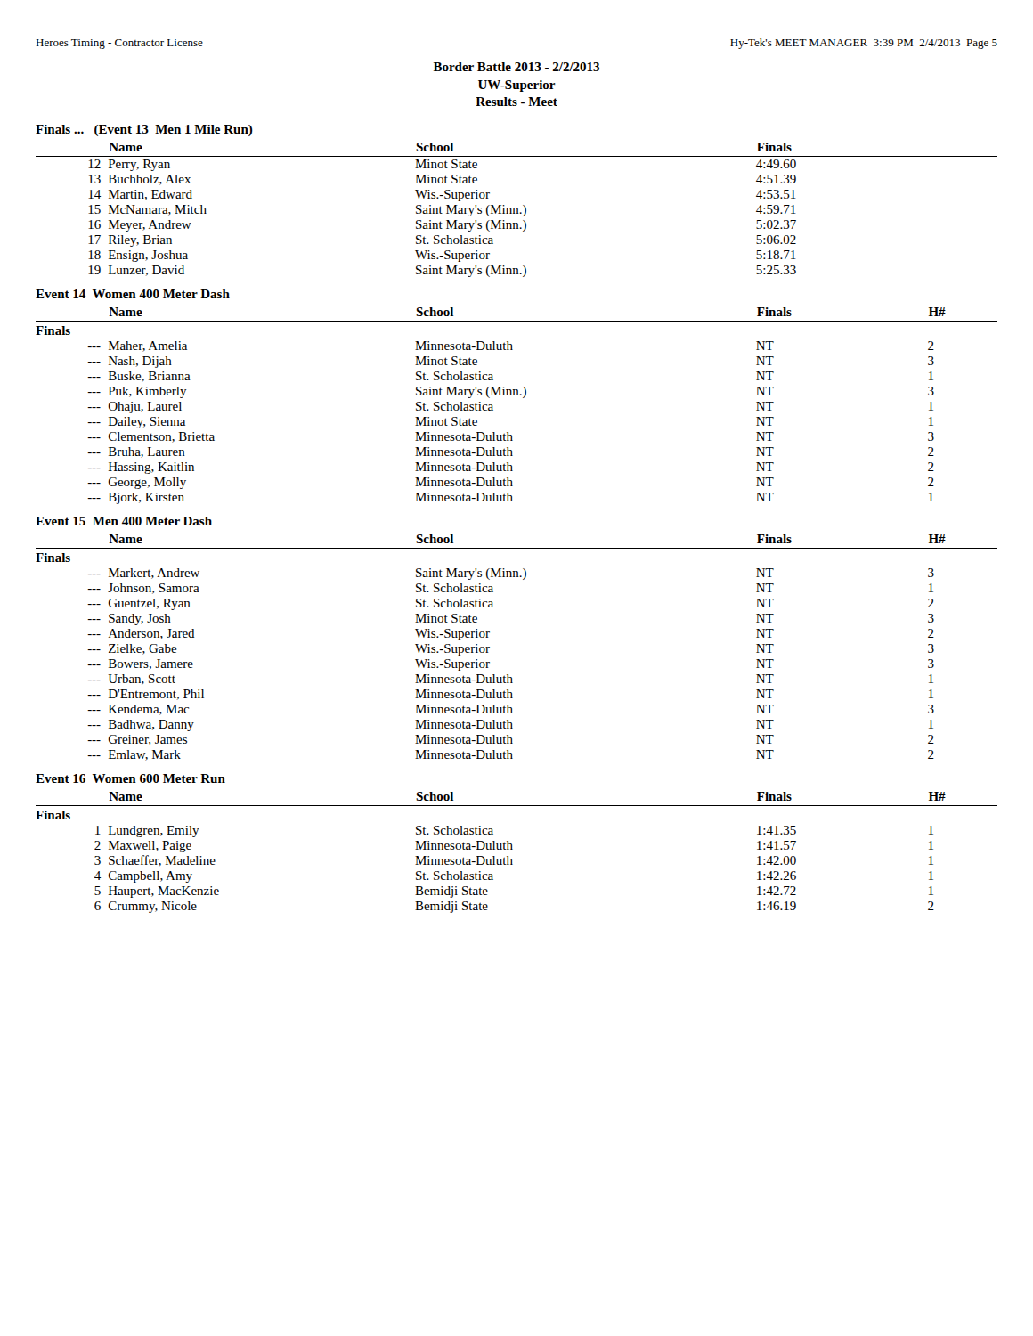Heroes Timing - Contractor License
Hy-Tek's MEET MANAGER 3:39 PM 2/4/2013 Page 5
Border Battle 2013 - 2/2/2013
UW-Superior
Results - Meet
Finals ... (Event 13 Men 1 Mile Run)
| | Name | School | Finals | |
| --- | --- | --- | --- | --- |
| 12 | Perry, Ryan | Minot State | 4:49.60 | |
| 13 | Buchholz, Alex | Minot State | 4:51.39 | |
| 14 | Martin, Edward | Wis.-Superior | 4:53.51 | |
| 15 | McNamara, Mitch | Saint Mary's (Minn.) | 4:59.71 | |
| 16 | Meyer, Andrew | Saint Mary's (Minn.) | 5:02.37 | |
| 17 | Riley, Brian | St. Scholastica | 5:06.02 | |
| 18 | Ensign, Joshua | Wis.-Superior | 5:18.71 | |
| 19 | Lunzer, David | Saint Mary's (Minn.) | 5:25.33 | |
Event 14 Women 400 Meter Dash
| | Name | School | Finals | H# |
| --- | --- | --- | --- | --- |
| Finals |
| --- | Maher, Amelia | Minnesota-Duluth | NT | 2 |
| --- | Nash, Dijah | Minot State | NT | 3 |
| --- | Buske, Brianna | St. Scholastica | NT | 1 |
| --- | Puk, Kimberly | Saint Mary's (Minn.) | NT | 3 |
| --- | Ohaju, Laurel | St. Scholastica | NT | 1 |
| --- | Dailey, Sienna | Minot State | NT | 1 |
| --- | Clementson, Brietta | Minnesota-Duluth | NT | 3 |
| --- | Bruha, Lauren | Minnesota-Duluth | NT | 2 |
| --- | Hassing, Kaitlin | Minnesota-Duluth | NT | 2 |
| --- | George, Molly | Minnesota-Duluth | NT | 2 |
| --- | Bjork, Kirsten | Minnesota-Duluth | NT | 1 |
Event 15 Men 400 Meter Dash
| | Name | School | Finals | H# |
| --- | --- | --- | --- | --- |
| Finals |
| --- | Markert, Andrew | Saint Mary's (Minn.) | NT | 3 |
| --- | Johnson, Samora | St. Scholastica | NT | 1 |
| --- | Guentzel, Ryan | St. Scholastica | NT | 2 |
| --- | Sandy, Josh | Minot State | NT | 3 |
| --- | Anderson, Jared | Wis.-Superior | NT | 2 |
| --- | Zielke, Gabe | Wis.-Superior | NT | 3 |
| --- | Bowers, Jamere | Wis.-Superior | NT | 3 |
| --- | Urban, Scott | Minnesota-Duluth | NT | 1 |
| --- | D'Entremont, Phil | Minnesota-Duluth | NT | 1 |
| --- | Kendema, Mac | Minnesota-Duluth | NT | 3 |
| --- | Badhwa, Danny | Minnesota-Duluth | NT | 1 |
| --- | Greiner, James | Minnesota-Duluth | NT | 2 |
| --- | Emlaw, Mark | Minnesota-Duluth | NT | 2 |
Event 16 Women 600 Meter Run
| | Name | School | Finals | H# |
| --- | --- | --- | --- | --- |
| Finals |
| 1 | Lundgren, Emily | St. Scholastica | 1:41.35 | 1 |
| 2 | Maxwell, Paige | Minnesota-Duluth | 1:41.57 | 1 |
| 3 | Schaeffer, Madeline | Minnesota-Duluth | 1:42.00 | 1 |
| 4 | Campbell, Amy | St. Scholastica | 1:42.26 | 1 |
| 5 | Haupert, MacKenzie | Bemidji State | 1:42.72 | 1 |
| 6 | Crummy, Nicole | Bemidji State | 1:46.19 | 2 |